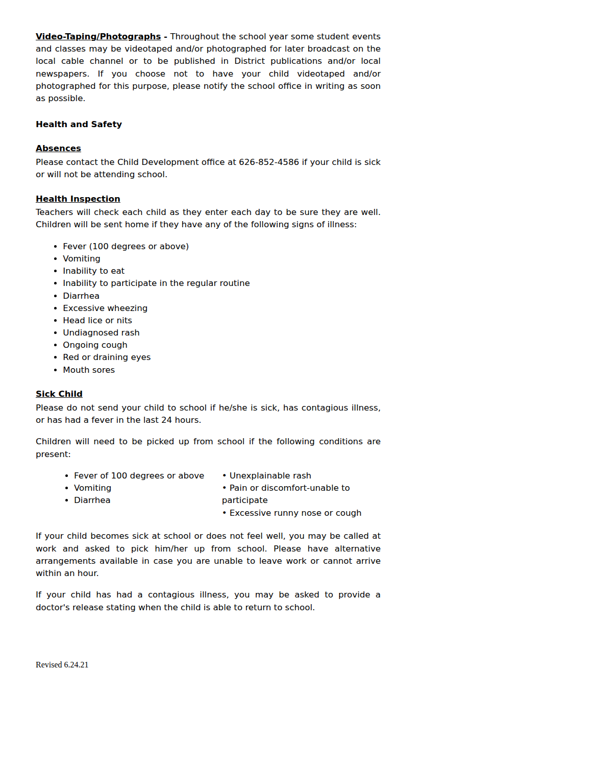Video-Taping/Photographs - Throughout the school year some student events and classes may be videotaped and/or photographed for later broadcast on the local cable channel or to be published in District publications and/or local newspapers. If you choose not to have your child videotaped and/or photographed for this purpose, please notify the school office in writing as soon as possible.
Health and Safety
Absences
Please contact the Child Development office at 626-852-4586 if your child is sick or will not be attending school.
Health Inspection
Teachers will check each child as they enter each day to be sure they are well. Children will be sent home if they have any of the following signs of illness:
Fever (100 degrees or above)
Vomiting
Inability to eat
Inability to participate in the regular routine
Diarrhea
Excessive wheezing
Head lice or nits
Undiagnosed rash
Ongoing cough
Red or draining eyes
Mouth sores
Sick Child
Please do not send your child to school if he/she is sick, has contagious illness, or has had a fever in the last 24 hours.
Children will need to be picked up from school if the following conditions are present:
| Fever of 100 degrees or above Vomiting Diarrhea | Unexplainable rash Pain or discomfort-unable to participate Excessive runny nose or cough |
If your child becomes sick at school or does not feel well, you may be called at work and asked to pick him/her up from school. Please have alternative arrangements available in case you are unable to leave work or cannot arrive within an hour.
If your child has had a contagious illness, you may be asked to provide a doctor's release stating when the child is able to return to school.
Revised 6.24.21